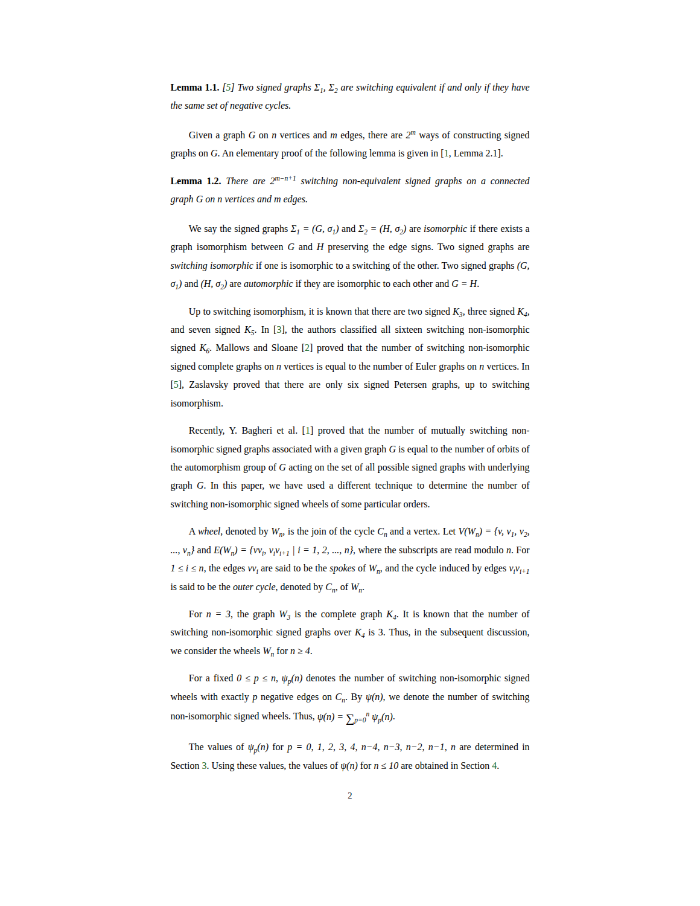Lemma 1.1. [5] Two signed graphs Σ1, Σ2 are switching equivalent if and only if they have the same set of negative cycles.
Given a graph G on n vertices and m edges, there are 2m ways of constructing signed graphs on G. An elementary proof of the following lemma is given in [1, Lemma 2.1].
Lemma 1.2. There are 2m−n+1 switching non-equivalent signed graphs on a connected graph G on n vertices and m edges.
We say the signed graphs Σ1 = (G, σ1) and Σ2 = (H, σ2) are isomorphic if there exists a graph isomorphism between G and H preserving the edge signs. Two signed graphs are switching isomorphic if one is isomorphic to a switching of the other. Two signed graphs (G, σ1) and (H, σ2) are automorphic if they are isomorphic to each other and G = H.
Up to switching isomorphism, it is known that there are two signed K3, three signed K4, and seven signed K5. In [3], the authors classified all sixteen switching non-isomorphic signed K6. Mallows and Sloane [2] proved that the number of switching non-isomorphic signed complete graphs on n vertices is equal to the number of Euler graphs on n vertices. In [5], Zaslavsky proved that there are only six signed Petersen graphs, up to switching isomorphism.
Recently, Y. Bagheri et al. [1] proved that the number of mutually switching non-isomorphic signed graphs associated with a given graph G is equal to the number of orbits of the automorphism group of G acting on the set of all possible signed graphs with underlying graph G. In this paper, we have used a different technique to determine the number of switching non-isomorphic signed wheels of some particular orders.
A wheel, denoted by Wn, is the join of the cycle Cn and a vertex. Let V(Wn) = {v, v1, v2, ..., vn} and E(Wn) = {vvi, vivi+1 | i = 1, 2, ..., n}, where the subscripts are read modulo n. For 1 ≤ i ≤ n, the edges vvi are said to be the spokes of Wn, and the cycle induced by edges vivi+1 is said to be the outer cycle, denoted by Cn, of Wn.
For n = 3, the graph W3 is the complete graph K4. It is known that the number of switching non-isomorphic signed graphs over K4 is 3. Thus, in the subsequent discussion, we consider the wheels Wn for n ≥ 4.
For a fixed 0 ≤ p ≤ n, ψp(n) denotes the number of switching non-isomorphic signed wheels with exactly p negative edges on Cn. By ψ(n), we denote the number of switching non-isomorphic signed wheels. Thus, ψ(n) = ∑p=0n ψp(n).
The values of ψp(n) for p = 0, 1, 2, 3, 4, n−4, n−3, n−2, n−1, n are determined in Section 3. Using these values, the values of ψ(n) for n ≤ 10 are obtained in Section 4.
2